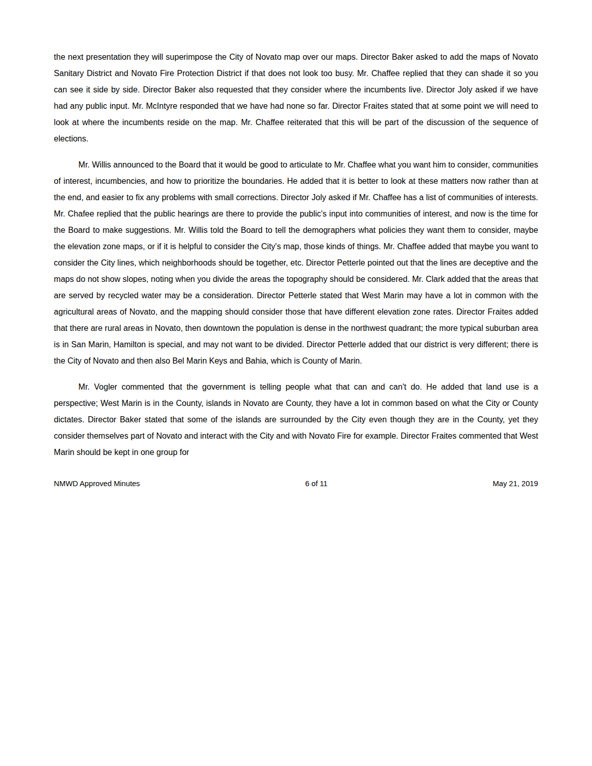the next presentation they will superimpose the City of Novato map over our maps. Director Baker asked to add the maps of Novato Sanitary District and Novato Fire Protection District if that does not look too busy. Mr. Chaffee replied that they can shade it so you can see it side by side. Director Baker also requested that they consider where the incumbents live. Director Joly asked if we have had any public input. Mr. McIntyre responded that we have had none so far. Director Fraites stated that at some point we will need to look at where the incumbents reside on the map. Mr. Chaffee reiterated that this will be part of the discussion of the sequence of elections.
Mr. Willis announced to the Board that it would be good to articulate to Mr. Chaffee what you want him to consider, communities of interest, incumbencies, and how to prioritize the boundaries. He added that it is better to look at these matters now rather than at the end, and easier to fix any problems with small corrections. Director Joly asked if Mr. Chaffee has a list of communities of interests. Mr. Chafee replied that the public hearings are there to provide the public's input into communities of interest, and now is the time for the Board to make suggestions. Mr. Willis told the Board to tell the demographers what policies they want them to consider, maybe the elevation zone maps, or if it is helpful to consider the City's map, those kinds of things. Mr. Chaffee added that maybe you want to consider the City lines, which neighborhoods should be together, etc. Director Petterle pointed out that the lines are deceptive and the maps do not show slopes, noting when you divide the areas the topography should be considered. Mr. Clark added that the areas that are served by recycled water may be a consideration. Director Petterle stated that West Marin may have a lot in common with the agricultural areas of Novato, and the mapping should consider those that have different elevation zone rates. Director Fraites added that there are rural areas in Novato, then downtown the population is dense in the northwest quadrant; the more typical suburban area is in San Marin, Hamilton is special, and may not want to be divided. Director Petterle added that our district is very different; there is the City of Novato and then also Bel Marin Keys and Bahia, which is County of Marin.
Mr. Vogler commented that the government is telling people what that can and can't do. He added that land use is a perspective; West Marin is in the County, islands in Novato are County, they have a lot in common based on what the City or County dictates. Director Baker stated that some of the islands are surrounded by the City even though they are in the County, yet they consider themselves part of Novato and interact with the City and with Novato Fire for example. Director Fraites commented that West Marin should be kept in one group for
NMWD Approved Minutes 6 of 11 May 21, 2019